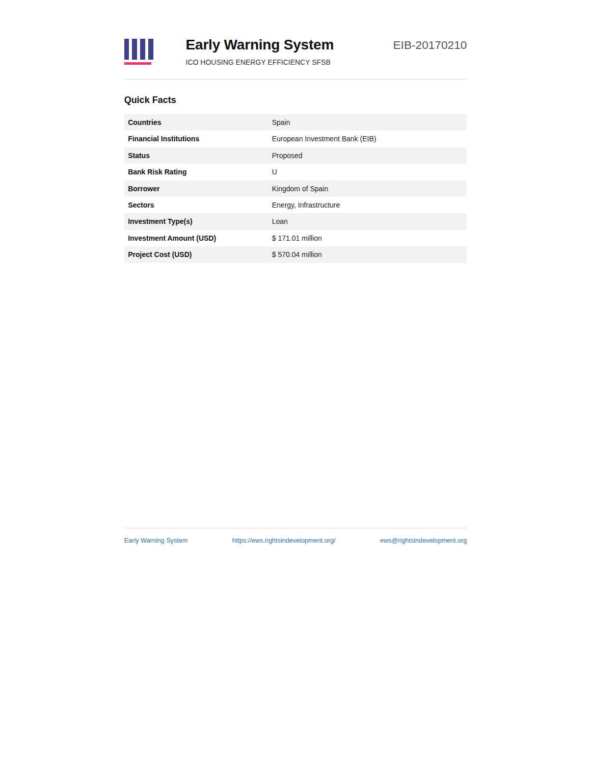Early Warning System
ICO HOUSING ENERGY EFFICIENCY SFSB
EIB-20170210
Quick Facts
| Countries | Spain |
| Financial Institutions | European Investment Bank (EIB) |
| Status | Proposed |
| Bank Risk Rating | U |
| Borrower | Kingdom of Spain |
| Sectors | Energy, Infrastructure |
| Investment Type(s) | Loan |
| Investment Amount (USD) | $ 171.01 million |
| Project Cost (USD) | $ 570.04 million |
Early Warning System
https://ews.rightsindevelopment.org/
ews@rightsindevelopment.org